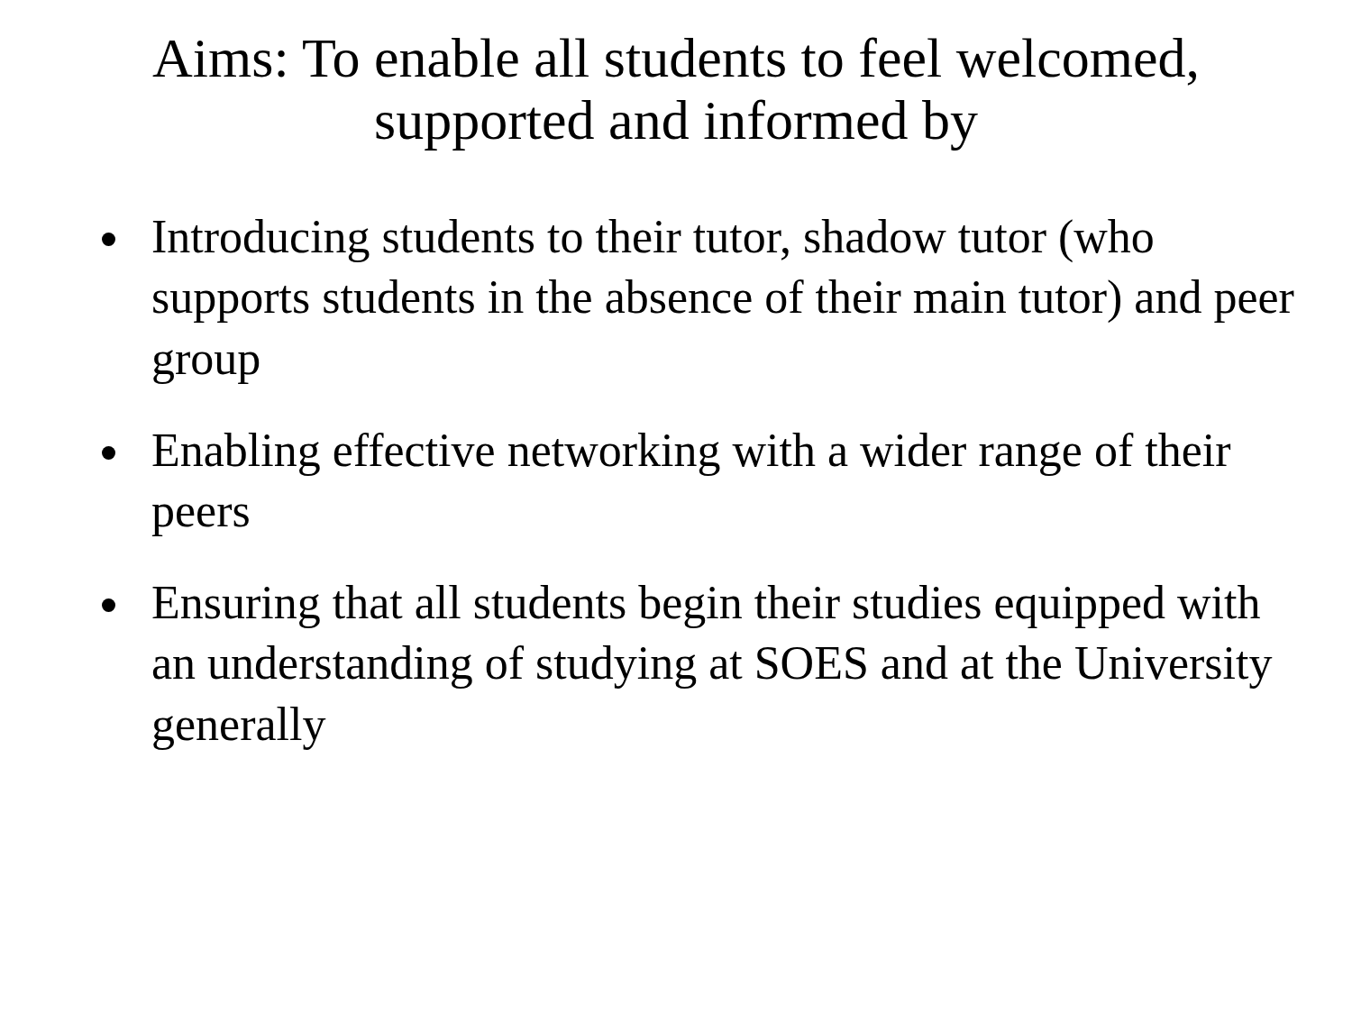Aims: To enable all students to feel welcomed, supported and informed by
Introducing students to their tutor, shadow tutor (who supports students in the absence of their main tutor) and peer group
Enabling effective networking with a wider range of their peers
Ensuring that all students begin their studies equipped with an understanding of studying at SOES and at the University generally